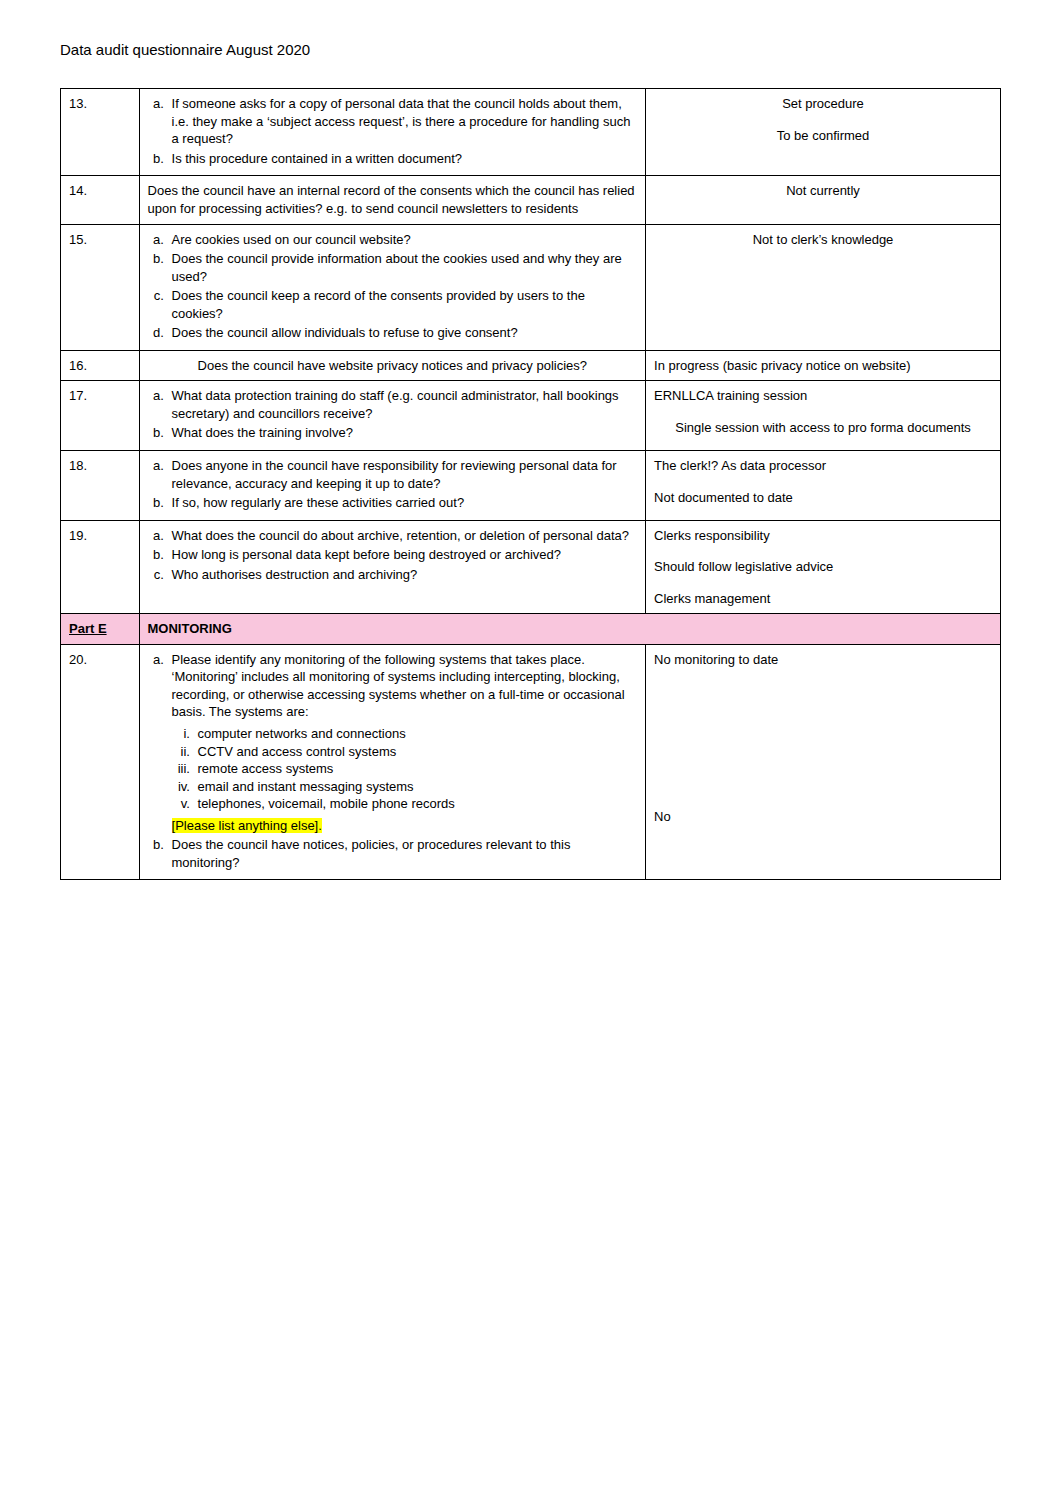Data audit questionnaire August 2020
| 13. | If someone asks for a copy of personal data that the council holds about them, i.e. they make a ‘subject access request’, is there a procedure for handling such a request? Is this procedure contained in a written document? | Set procedure To be confirmed |
| 14. | Does the council have an internal record of the consents which the council has relied upon for processing activities? e.g. to send council newsletters to residents | Not currently |
| 15. | Are cookies used on our council website? Does the council provide information about the cookies used and why they are used? Does the council keep a record of the consents provided by users to the cookies? Does the council allow individuals to refuse to give consent? | Not to clerk’s knowledge |
| 16. | Does the council have website privacy notices and privacy policies? | In progress (basic privacy notice on website) |
| 17. | What data protection training do staff (e.g. council administrator, hall bookings secretary) and councillors receive? What does the training involve? | ERNLLCA training session Single session with access to pro forma documents |
| 18. | Does anyone in the council have responsibility for reviewing personal data for relevance, accuracy and keeping it up to date? If so, how regularly are these activities carried out? | The clerk!? As data processor Not documented to date |
| 19. | What does the council do about archive, retention, or deletion of personal data? How long is personal data kept before being destroyed or archived? Who authorises destruction and archiving? | Clerks responsibility Should follow legislative advice Clerks management |
| Part E | MONITORING |
| 20. | Please identify any monitoring of the following systems that takes place. ‘Monitoring’ includes all monitoring of systems including intercepting, blocking, recording, or otherwise accessing systems whether on a full-time or occasional basis. The systems are: computer networks and connections CCTV and access control systems remote access systems email and instant messaging systems telephones, voicemail, mobile phone records [Please list anything else]. Does the council have notices, policies, or procedures relevant to this monitoring? | No monitoring to date No |